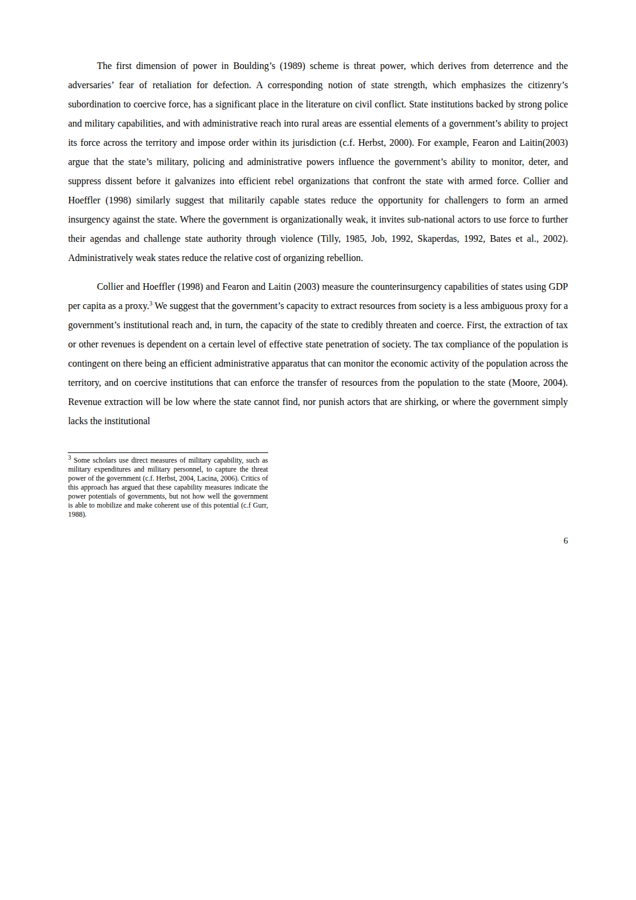The first dimension of power in Boulding’s (1989) scheme is threat power, which derives from deterrence and the adversaries’ fear of retaliation for defection. A corresponding notion of state strength, which emphasizes the citizenry’s subordination to coercive force, has a significant place in the literature on civil conflict. State institutions backed by strong police and military capabilities, and with administrative reach into rural areas are essential elements of a government’s ability to project its force across the territory and impose order within its jurisdiction (c.f. Herbst, 2000). For example, Fearon and Laitin(2003) argue that the state’s military, policing and administrative powers influence the government’s ability to monitor, deter, and suppress dissent before it galvanizes into efficient rebel organizations that confront the state with armed force. Collier and Hoeffler (1998) similarly suggest that militarily capable states reduce the opportunity for challengers to form an armed insurgency against the state. Where the government is organizationally weak, it invites sub-national actors to use force to further their agendas and challenge state authority through violence (Tilly, 1985, Job, 1992, Skaperdas, 1992, Bates et al., 2002). Administratively weak states reduce the relative cost of organizing rebellion.
Collier and Hoeffler (1998) and Fearon and Laitin (2003) measure the counterinsurgency capabilities of states using GDP per capita as a proxy.3 We suggest that the government’s capacity to extract resources from society is a less ambiguous proxy for a government’s institutional reach and, in turn, the capacity of the state to credibly threaten and coerce. First, the extraction of tax or other revenues is dependent on a certain level of effective state penetration of society. The tax compliance of the population is contingent on there being an efficient administrative apparatus that can monitor the economic activity of the population across the territory, and on coercive institutions that can enforce the transfer of resources from the population to the state (Moore, 2004). Revenue extraction will be low where the state cannot find, nor punish actors that are shirking, or where the government simply lacks the institutional
3 Some scholars use direct measures of military capability, such as military expenditures and military personnel, to capture the threat power of the government (c.f. Herbst, 2004, Lacina, 2006). Critics of this approach has argued that these capability measures indicate the power potentials of governments, but not how well the government is able to mobilize and make coherent use of this potential (c.f Gurr, 1988).
6